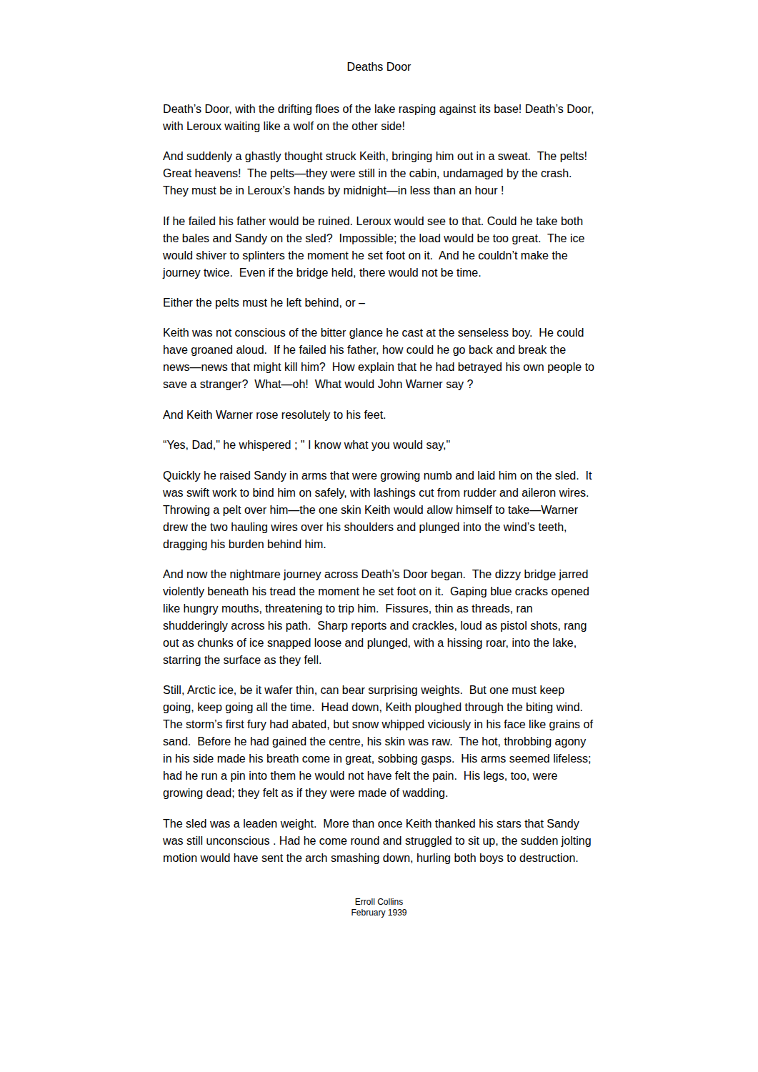Deaths Door
Death’s Door, with the drifting floes of the lake rasping against its base! Death’s Door, with Leroux waiting like a wolf on the other side!
And suddenly a ghastly thought struck Keith, bringing him out in a sweat. The pelts! Great heavens! The pelts—they were still in the cabin, undamaged by the crash. They must be in Leroux’s hands by midnight—in less than an hour !
If he failed his father would be ruined. Leroux would see to that. Could he take both the bales and Sandy on the sled? Impossible; the load would be too great. The ice would shiver to splinters the moment he set foot on it. And he couldn’t make the journey twice. Even if the bridge held, there would not be time.
Either the pelts must he left behind, or –
Keith was not conscious of the bitter glance he cast at the senseless boy. He could have groaned aloud. If he failed his father, how could he go back and break the news—news that might kill him? How explain that he had betrayed his own people to save a stranger? What—oh! What would John Warner say ?
And Keith Warner rose resolutely to his feet.
“Yes, Dad," he whispered ; " I know what you would say,"
Quickly he raised Sandy in arms that were growing numb and laid him on the sled. It was swift work to bind him on safely, with lashings cut from rudder and aileron wires. Throwing a pelt over him—the one skin Keith would allow himself to take—Warner drew the two hauling wires over his shoulders and plunged into the wind’s teeth, dragging his burden behind him.
And now the nightmare journey across Death’s Door began. The dizzy bridge jarred violently beneath his tread the moment he set foot on it. Gaping blue cracks opened like hungry mouths, threatening to trip him. Fissures, thin as threads, ran shudderingly across his path. Sharp reports and crackles, loud as pistol shots, rang out as chunks of ice snapped loose and plunged, with a hissing roar, into the lake, starring the surface as they fell.
Still, Arctic ice, be it wafer thin, can bear surprising weights. But one must keep going, keep going all the time. Head down, Keith ploughed through the biting wind. The storm’s first fury had abated, but snow whipped viciously in his face like grains of sand. Before he had gained the centre, his skin was raw. The hot, throbbing agony in his side made his breath come in great, sobbing gasps. His arms seemed lifeless; had he run a pin into them he would not have felt the pain. His legs, too, were growing dead; they felt as if they were made of wadding.
The sled was a leaden weight. More than once Keith thanked his stars that Sandy was still unconscious . Had he come round and struggled to sit up, the sudden jolting motion would have sent the arch smashing down, hurling both boys to destruction.
Erroll Collins
February 1939